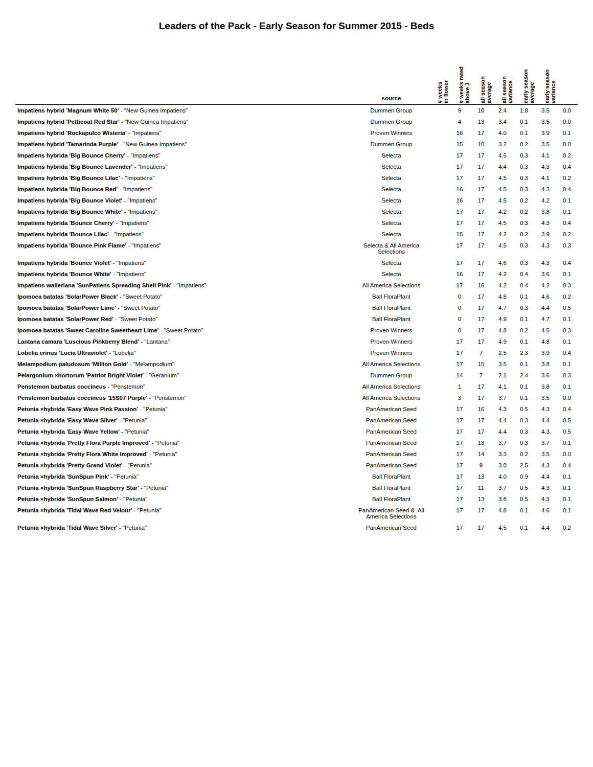Leaders of the Pack - Early Season for Summer 2015 - Beds
| | source | # weeks in flower | # weeks rated above 3 | all season average | all season variance | early season average | early season variance |
| --- | --- | --- | --- | --- | --- | --- | --- |
| Impatiens hybrid 'Magnum White 50' - "New Guinea Impatiens" | Dummen Group | 9 | 10 | 2.4 | 1.8 | 3.5 | 0.0 |
| Impatiens hybrid 'Petticoat Red Star' - "New Guinea Impatiens" | Dummen Group | 4 | 13 | 3.4 | 0.1 | 3.5 | 0.0 |
| Impatiens hybrid 'Rockapulco Wisteria' - "Impatiens" | Proven Winners | 16 | 17 | 4.0 | 0.1 | 3.9 | 0.1 |
| Impatiens hybrid 'Tamarinda Purple' - "New Guinea Impatiens" | Dummen Group | 15 | 10 | 3.2 | 0.2 | 3.5 | 0.0 |
| Impatiens hybrida 'Big Bounce Cherry' - "Impatiens" | Selecta | 17 | 17 | 4.5 | 0.3 | 4.1 | 0.2 |
| Impatiens hybrida 'Big Bounce Lavender' - "Impatiens" | Selecta | 17 | 17 | 4.4 | 0.3 | 4.3 | 0.4 |
| Impatiens hybrida 'Big Bounce Lilac' - "Impatiens" | Selecta | 17 | 17 | 4.5 | 0.3 | 4.1 | 0.2 |
| Impatiens hybrida 'Big Bounce Red' - "Impatiens" | Selecta | 16 | 17 | 4.5 | 0.3 | 4.3 | 0.4 |
| Impatiens hybrida 'Big Bounce Violet' - "Impatiens" | Selecta | 16 | 17 | 4.5 | 0.2 | 4.2 | 0.1 |
| Impatiens hybrida 'Big Bounce White' - "Impatiens" | Selecta | 17 | 17 | 4.2 | 0.2 | 3.8 | 0.1 |
| Impatiens hybrida 'Bounce Cherry' - "Impatiens" | Selecta | 17 | 17 | 4.5 | 0.3 | 4.3 | 0.4 |
| Impatiens hybrida 'Bounce Lilac' - "Impatiens" | Selecta | 15 | 17 | 4.2 | 0.2 | 3.9 | 0.2 |
| Impatiens hybrida 'Bounce Pink Flame' - "Impatiens" | Selecta & All America Selections | 17 | 17 | 4.5 | 0.3 | 4.3 | 0.3 |
| Impatiens hybrida 'Bounce Violet' - "Impatiens" | Selecta | 17 | 17 | 4.6 | 0.3 | 4.3 | 0.4 |
| Impatiens hybrida 'Bounce White' - "Impatiens" | Selecta | 16 | 17 | 4.2 | 0.4 | 3.6 | 0.1 |
| Impatiens walleriana 'SunPatiens Spreading Shell Pink' - "Impatiens" | All America Selections | 17 | 16 | 4.2 | 0.4 | 4.2 | 0.3 |
| Ipomoea batatas 'SolarPower Black' - "Sweet Potato" | Ball FloraPlant | 0 | 17 | 4.8 | 0.1 | 4.6 | 0.2 |
| Ipomoea batatas 'SolarPower Lime' - "Sweet Potato" | Ball FloraPlant | 0 | 17 | 4.7 | 0.3 | 4.4 | 0.5 |
| Ipomoea batatas 'SolarPower Red' - "Sweet Potato" | Ball FloraPlant | 0 | 17 | 4.9 | 0.1 | 4.7 | 0.1 |
| Ipomoea batatas 'Sweet Caroline Sweetheart Lime' - "Sweet Potato" | Proven Winners | 0 | 17 | 4.8 | 0.2 | 4.5 | 0.3 |
| Lantana camara 'Luscious Pinkberry Blend' - "Lantana" | Proven Winners | 17 | 17 | 4.9 | 0.1 | 4.8 | 0.1 |
| Lobelia erinus 'Lucia Ultraviolet' - "Lobelia" | Proven Winners | 17 | 7 | 2.5 | 2.3 | 3.9 | 0.4 |
| Melampodium paludosum 'Million Gold' - "Melampodium" | All America Selections | 17 | 15 | 3.5 | 0.1 | 3.8 | 0.1 |
| Pelargonium ×hortorum 'Patriot Bright Violet' - "Geranium" | Dummen Group | 14 | 7 | 2.1 | 2.4 | 3.6 | 0.3 |
| Penstemon barbatus coccineus - "Penstemon" | All America Selections | 1 | 17 | 4.1 | 0.1 | 3.8 | 0.1 |
| Penstemon barbatus coccineus '15S07 Purple' - "Penstemon" | All America Selections | 3 | 17 | 3.7 | 0.1 | 3.5 | 0.0 |
| Petunia ×hybrida 'Easy Wave Pink Passion' - "Petunia" | PanAmerican Seed | 17 | 16 | 4.3 | 0.5 | 4.3 | 0.4 |
| Petunia ×hybrida 'Easy Wave Silver' - "Petunia" | PanAmerican Seed | 17 | 17 | 4.4 | 0.3 | 4.4 | 0.5 |
| Petunia ×hybrida 'Easy Wave Yellow' - "Petunia" | PanAmerican Seed | 17 | 17 | 4.4 | 0.3 | 4.3 | 0.5 |
| Petunia ×hybrida 'Pretty Flora Purple Improved' - "Petunia" | PanAmerican Seed | 17 | 13 | 3.7 | 0.3 | 3.7 | 0.1 |
| Petunia ×hybrida 'Pretty Flora White Improved' - "Petunia" | PanAmerican Seed | 17 | 14 | 3.3 | 0.2 | 3.5 | 0.0 |
| Petunia ×hybrida 'Pretty Grand Violet' - "Petunia" | PanAmerican Seed | 17 | 9 | 3.0 | 2.5 | 4.3 | 0.4 |
| Petunia ×hybrida 'SunSpun Pink' - "Petunia" | Ball FloraPlant | 17 | 13 | 4.0 | 0.9 | 4.4 | 0.1 |
| Petunia ×hybrida 'SunSpun Raspberry Star' - "Petunia" | Ball FloraPlant | 17 | 11 | 3.7 | 0.5 | 4.3 | 0.1 |
| Petunia ×hybrida 'SunSpun Salmon' - "Petunia" | Ball FloraPlant | 17 | 13 | 3.8 | 0.5 | 4.3 | 0.1 |
| Petunia ×hybrida 'Tidal Wave Red Velour' - "Petunia" | PanAmerican Seed & All America Selections | 17 | 17 | 4.8 | 0.1 | 4.6 | 0.1 |
| Petunia ×hybrida 'Tidal Wave Silver' - "Petunia" | PanAmerican Seed | 17 | 17 | 4.5 | 0.1 | 4.4 | 0.2 |